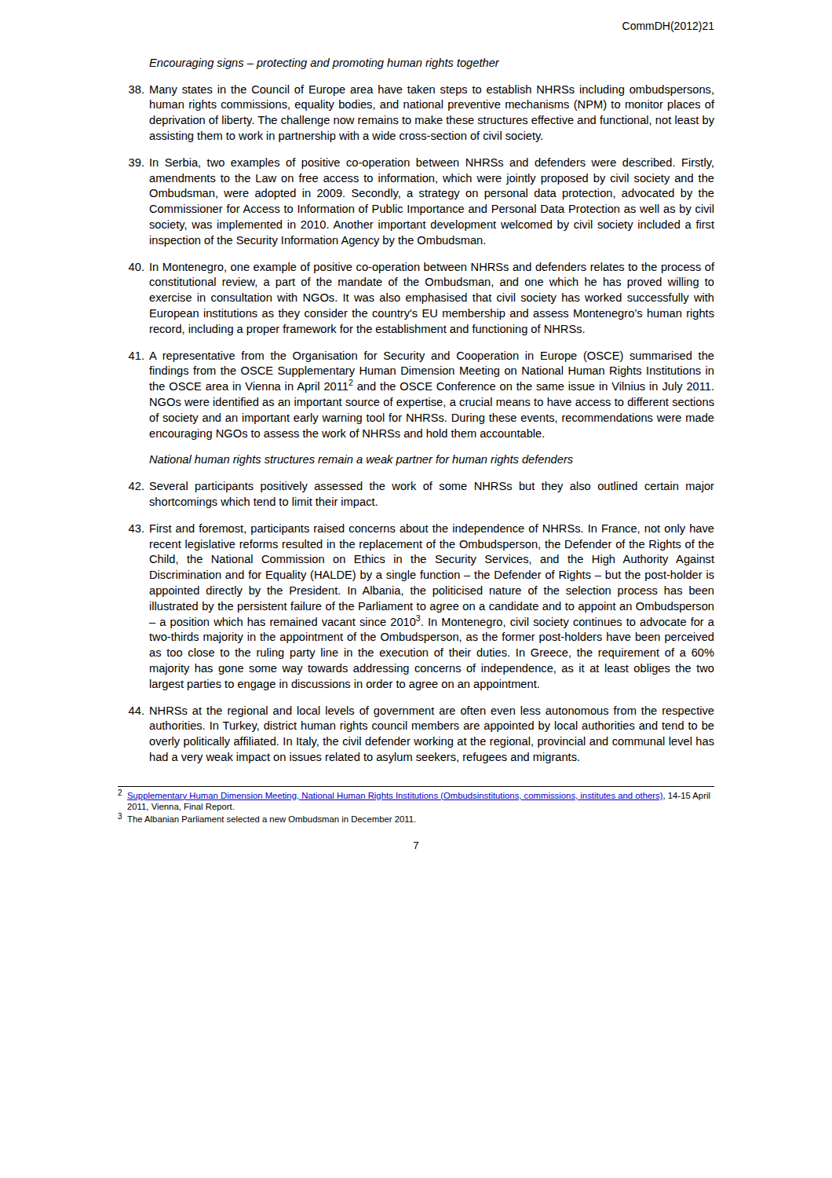CommDH(2012)21
Encouraging signs – protecting and promoting human rights together
Many states in the Council of Europe area have taken steps to establish NHRSs including ombudspersons, human rights commissions, equality bodies, and national preventive mechanisms (NPM) to monitor places of deprivation of liberty. The challenge now remains to make these structures effective and functional, not least by assisting them to work in partnership with a wide cross-section of civil society.
In Serbia, two examples of positive co-operation between NHRSs and defenders were described. Firstly, amendments to the Law on free access to information, which were jointly proposed by civil society and the Ombudsman, were adopted in 2009. Secondly, a strategy on personal data protection, advocated by the Commissioner for Access to Information of Public Importance and Personal Data Protection as well as by civil society, was implemented in 2010. Another important development welcomed by civil society included a first inspection of the Security Information Agency by the Ombudsman.
In Montenegro, one example of positive co-operation between NHRSs and defenders relates to the process of constitutional review, a part of the mandate of the Ombudsman, and one which he has proved willing to exercise in consultation with NGOs. It was also emphasised that civil society has worked successfully with European institutions as they consider the country's EU membership and assess Montenegro’s human rights record, including a proper framework for the establishment and functioning of NHRSs.
A representative from the Organisation for Security and Cooperation in Europe (OSCE) summarised the findings from the OSCE Supplementary Human Dimension Meeting on National Human Rights Institutions in the OSCE area in Vienna in April 20112 and the OSCE Conference on the same issue in Vilnius in July 2011. NGOs were identified as an important source of expertise, a crucial means to have access to different sections of society and an important early warning tool for NHRSs. During these events, recommendations were made encouraging NGOs to assess the work of NHRSs and hold them accountable.
National human rights structures remain a weak partner for human rights defenders
Several participants positively assessed the work of some NHRSs but they also outlined certain major shortcomings which tend to limit their impact.
First and foremost, participants raised concerns about the independence of NHRSs. In France, not only have recent legislative reforms resulted in the replacement of the Ombudsperson, the Defender of the Rights of the Child, the National Commission on Ethics in the Security Services, and the High Authority Against Discrimination and for Equality (HALDE) by a single function – the Defender of Rights – but the post-holder is appointed directly by the President. In Albania, the politicised nature of the selection process has been illustrated by the persistent failure of the Parliament to agree on a candidate and to appoint an Ombudsperson – a position which has remained vacant since 20103. In Montenegro, civil society continues to advocate for a two-thirds majority in the appointment of the Ombudsperson, as the former post-holders have been perceived as too close to the ruling party line in the execution of their duties. In Greece, the requirement of a 60% majority has gone some way towards addressing concerns of independence, as it at least obliges the two largest parties to engage in discussions in order to agree on an appointment.
NHRSs at the regional and local levels of government are often even less autonomous from the respective authorities. In Turkey, district human rights council members are appointed by local authorities and tend to be overly politically affiliated. In Italy, the civil defender working at the regional, provincial and communal level has had a very weak impact on issues related to asylum seekers, refugees and migrants.
2 Supplementary Human Dimension Meeting, National Human Rights Institutions (Ombudsinstitutions, commissions, institutes and others), 14-15 April 2011, Vienna, Final Report.
3 The Albanian Parliament selected a new Ombudsman in December 2011.
7